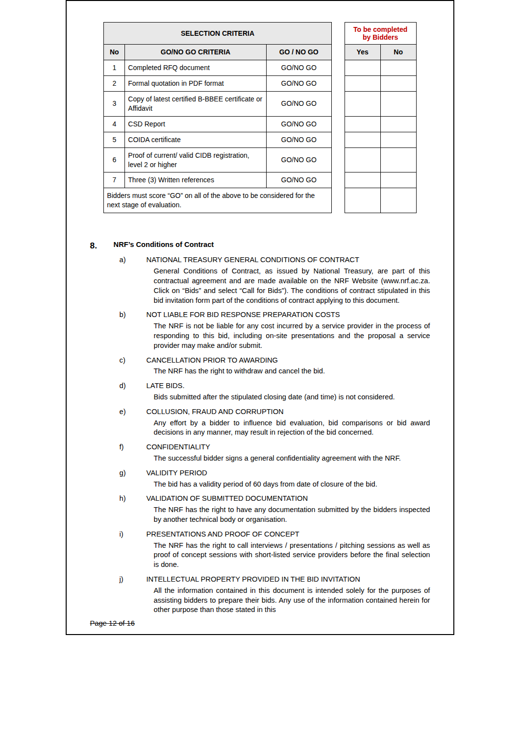| SELECTION CRITERIA | | To be completed by Bidders |
| No | GO/NO GO CRITERIA | GO / NO GO | | Yes | No |
| 1 | Completed RFQ document | GO/NO GO | | | |
| 2 | Formal quotation in PDF format | GO/NO GO | | | |
| 3 | Copy of latest certified B-BBEE certificate or Affidavit | GO/NO GO | | | |
| 4 | CSD Report | GO/NO GO | | | |
| 5 | COIDA certificate | GO/NO GO | | | |
| 6 | Proof of current/ valid CIDB registration, level 2 or higher | GO/NO GO | | | |
| 7 | Three (3) Written references | GO/NO GO | | | |
| Bidders must score “GO” on all of the above to be considered for the next stage of evaluation. | | | |
8. NRF’s Conditions of Contract
a) NATIONAL TREASURY GENERAL CONDITIONS OF CONTRACT
General Conditions of Contract, as issued by National Treasury, are part of this contractual agreement and are made available on the NRF Website (www.nrf.ac.za. Click on “Bids” and select “Call for Bids”). The conditions of contract stipulated in this bid invitation form part of the conditions of contract applying to this document.
b) NOT LIABLE FOR BID RESPONSE PREPARATION COSTS
The NRF is not be liable for any cost incurred by a service provider in the process of responding to this bid, including on-site presentations and the proposal a service provider may make and/or submit.
c) CANCELLATION PRIOR TO AWARDING
The NRF has the right to withdraw and cancel the bid.
d) LATE BIDS.
Bids submitted after the stipulated closing date (and time) is not considered.
e) COLLUSION, FRAUD AND CORRUPTION
Any effort by a bidder to influence bid evaluation, bid comparisons or bid award decisions in any manner, may result in rejection of the bid concerned.
f) CONFIDENTIALITY
The successful bidder signs a general confidentiality agreement with the NRF.
g) VALIDITY PERIOD
The bid has a validity period of 60 days from date of closure of the bid.
h) VALIDATION OF SUBMITTED DOCUMENTATION
The NRF has the right to have any documentation submitted by the bidders inspected by another technical body or organisation.
i) PRESENTATIONS AND PROOF OF CONCEPT
The NRF has the right to call interviews / presentations / pitching sessions as well as proof of concept sessions with short-listed service providers before the final selection is done.
j) INTELLECTUAL PROPERTY PROVIDED IN THE BID INVITATION
All the information contained in this document is intended solely for the purposes of assisting bidders to prepare their bids. Any use of the information contained herein for other purpose than those stated in this
Page 12 of 16